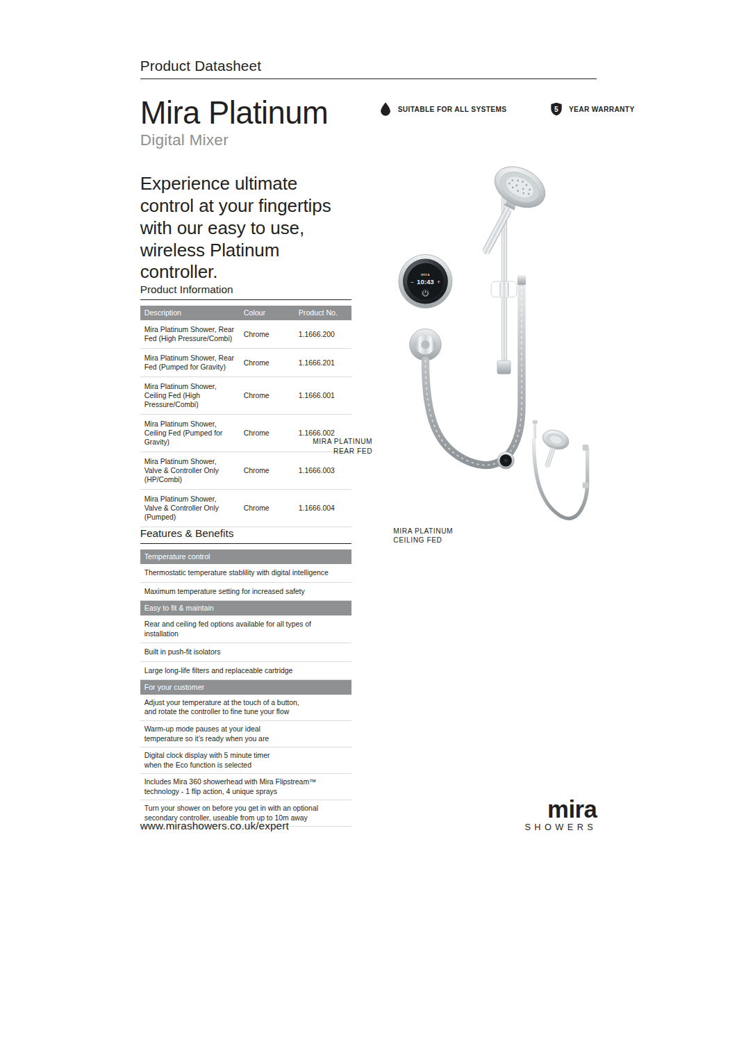Product Datasheet
Mira Platinum
Digital Mixer
Experience ultimate control at your fingertips with our easy to use, wireless Platinum controller.
Product Information
| Description | Colour | Product No. |
| --- | --- | --- |
| Mira Platinum Shower, Rear Fed (High Pressure/Combi) | Chrome | 1.1666.200 |
| Mira Platinum Shower, Rear Fed (Pumped for Gravity) | Chrome | 1.1666.201 |
| Mira Platinum Shower, Ceiling Fed (High Pressure/Combi) | Chrome | 1.1666.001 |
| Mira Platinum Shower, Ceiling Fed (Pumped for Gravity) | Chrome | 1.1666.002 |
| Mira Platinum Shower, Valve & Controller Only (HP/Combi) | Chrome | 1.1666.003 |
| Mira Platinum Shower, Valve & Controller Only (Pumped) | Chrome | 1.1666.004 |
Features & Benefits
| Temperature control |
| Thermostatic temperature stablility with digital intelligence |
| Maximum temperature setting for increased safety |
| Easy to fit & maintain |
| Rear and ceiling fed options available for all types of installation |
| Built in push-fit isolators |
| Large long-life filters and replaceable cartridge |
| For your customer |
| Adjust your temperature at the touch of a button, and rotate the controller to fine tune your flow |
| Warm-up mode pauses at your ideal temperature so it’s ready when you are |
| Digital clock display with 5 minute timer when the Eco function is selected |
| Includes Mira 360 showerhead with Mira Flipstream™ technology - 1 flip action, 4 unique sprays |
| Turn your shower on before you get in with an optional secondary controller, useable from up to 10m away |
SUITABLE FOR ALL SYSTEMS
5 YEAR WARRANTY
mira 10:43 − +
MIRA PLATINUM
REAR FED
MIRA PLATINUM
CEILING FED
www.mirashowers.co.uk/expert
mira
SHOWERS